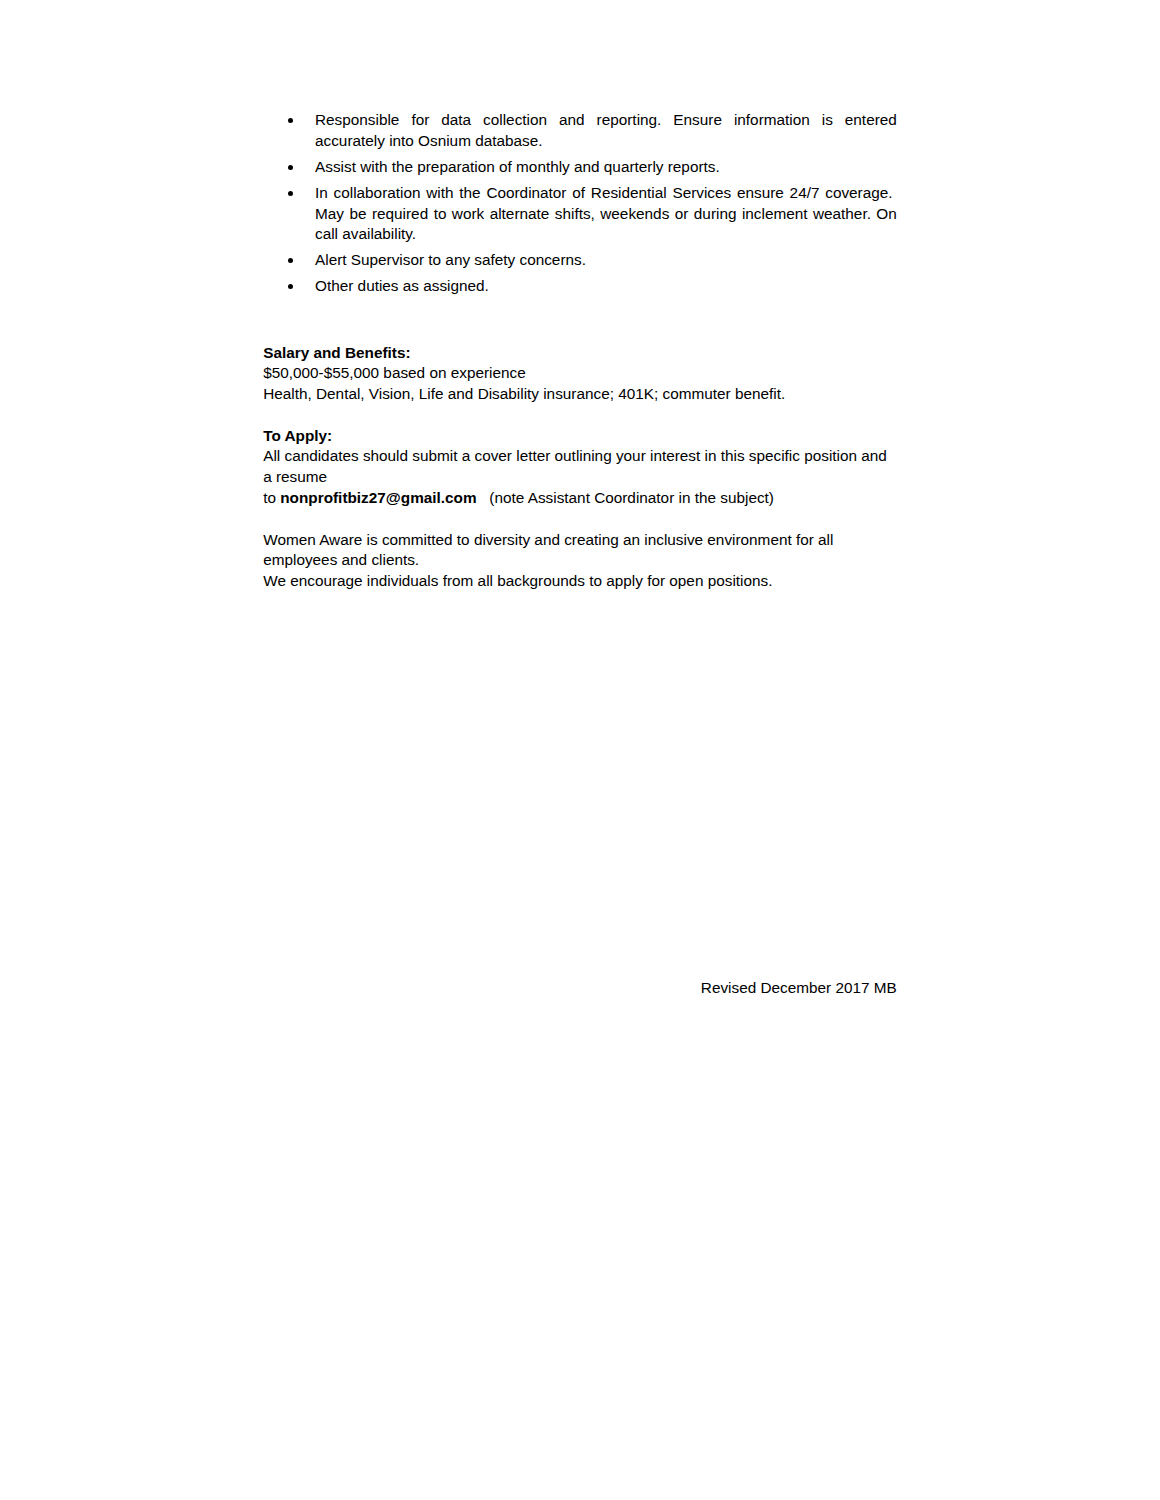Responsible for data collection and reporting. Ensure information is entered accurately into Osnium database.
Assist with the preparation of monthly and quarterly reports.
In collaboration with the Coordinator of Residential Services ensure 24/7 coverage. May be required to work alternate shifts, weekends or during inclement weather. On call availability.
Alert Supervisor to any safety concerns.
Other duties as assigned.
Salary and Benefits:
$50,000-$55,000 based on experience
Health, Dental, Vision, Life and Disability insurance; 401K; commuter benefit.
To Apply:
All candidates should submit a cover letter outlining your interest in this specific position and a resume
to nonprofitbiz27@gmail.com (note Assistant Coordinator in the subject)
Women Aware is committed to diversity and creating an inclusive environment for all employees and clients.
We encourage individuals from all backgrounds to apply for open positions.
Revised December 2017 MB